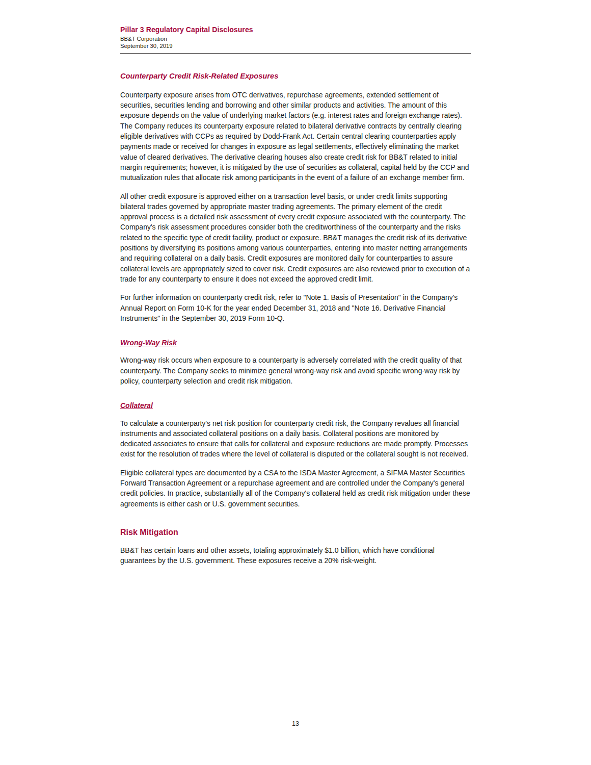Pillar 3 Regulatory Capital Disclosures
BB&T Corporation
September 30, 2019
Counterparty Credit Risk-Related Exposures
Counterparty exposure arises from OTC derivatives, repurchase agreements, extended settlement of securities, securities lending and borrowing and other similar products and activities. The amount of this exposure depends on the value of underlying market factors (e.g. interest rates and foreign exchange rates). The Company reduces its counterparty exposure related to bilateral derivative contracts by centrally clearing eligible derivatives with CCPs as required by Dodd-Frank Act. Certain central clearing counterparties apply payments made or received for changes in exposure as legal settlements, effectively eliminating the market value of cleared derivatives. The derivative clearing houses also create credit risk for BB&T related to initial margin requirements; however, it is mitigated by the use of securities as collateral, capital held by the CCP and mutualization rules that allocate risk among participants in the event of a failure of an exchange member firm.
All other credit exposure is approved either on a transaction level basis, or under credit limits supporting bilateral trades governed by appropriate master trading agreements. The primary element of the credit approval process is a detailed risk assessment of every credit exposure associated with the counterparty. The Company's risk assessment procedures consider both the creditworthiness of the counterparty and the risks related to the specific type of credit facility, product or exposure. BB&T manages the credit risk of its derivative positions by diversifying its positions among various counterparties, entering into master netting arrangements and requiring collateral on a daily basis. Credit exposures are monitored daily for counterparties to assure collateral levels are appropriately sized to cover risk. Credit exposures are also reviewed prior to execution of a trade for any counterparty to ensure it does not exceed the approved credit limit.
For further information on counterparty credit risk, refer to "Note 1. Basis of Presentation" in the Company's Annual Report on Form 10-K for the year ended December 31, 2018 and "Note 16. Derivative Financial Instruments" in the September 30, 2019 Form 10-Q.
Wrong-Way Risk
Wrong-way risk occurs when exposure to a counterparty is adversely correlated with the credit quality of that counterparty. The Company seeks to minimize general wrong-way risk and avoid specific wrong-way risk by policy, counterparty selection and credit risk mitigation.
Collateral
To calculate a counterparty's net risk position for counterparty credit risk, the Company revalues all financial instruments and associated collateral positions on a daily basis. Collateral positions are monitored by dedicated associates to ensure that calls for collateral and exposure reductions are made promptly. Processes exist for the resolution of trades where the level of collateral is disputed or the collateral sought is not received.
Eligible collateral types are documented by a CSA to the ISDA Master Agreement, a SIFMA Master Securities Forward Transaction Agreement or a repurchase agreement and are controlled under the Company's general credit policies. In practice, substantially all of the Company's collateral held as credit risk mitigation under these agreements is either cash or U.S. government securities.
Risk Mitigation
BB&T has certain loans and other assets, totaling approximately $1.0 billion, which have conditional guarantees by the U.S. government. These exposures receive a 20% risk-weight.
13